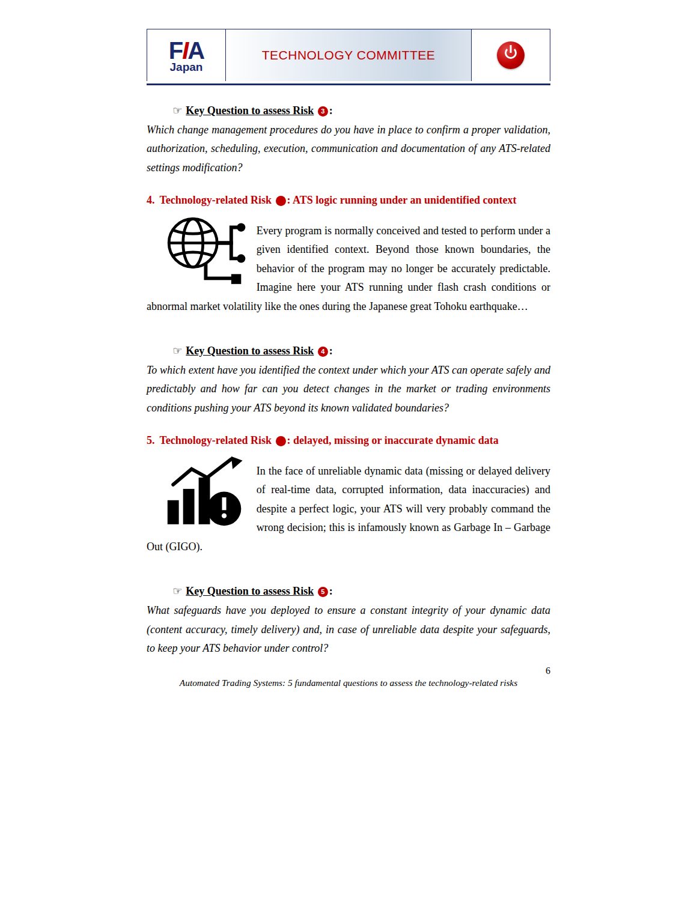FIA
Japan
TECHNOLOGY COMMITTEE
☞Key Question to assess Risk 3:
Which change management procedures do you have in place to confirm a proper validation, authorization, scheduling, execution, communication and documentation of any ATS-related settings modification?
4. Technology-related Risk 4: ATS logic running under an unidentified context
Every program is normally conceived and tested to perform under a given identified context. Beyond those known boundaries, the behavior of the program may no longer be accurately predictable. Imagine here your ATS running under flash crash conditions or abnormal market volatility like the ones during the Japanese great Tohoku earthquake…
☞Key Question to assess Risk 4:
To which extent have you identified the context under which your ATS can operate safely and predictably and how far can you detect changes in the market or trading environments conditions pushing your ATS beyond its known validated boundaries?
5. Technology-related Risk 5: delayed, missing or inaccurate dynamic data
In the face of unreliable dynamic data (missing or delayed delivery of real-time data, corrupted information, data inaccuracies) and despite a perfect logic, your ATS will very probably command the wrong decision; this is infamously known as Garbage In – Garbage Out (GIGO).
☞Key Question to assess Risk 5:
What safeguards have you deployed to ensure a constant integrity of your dynamic data (content accuracy, timely delivery) and, in case of unreliable data despite your safeguards, to keep your ATS behavior under control?
6
Automated Trading Systems: 5 fundamental questions to assess the technology-related risks